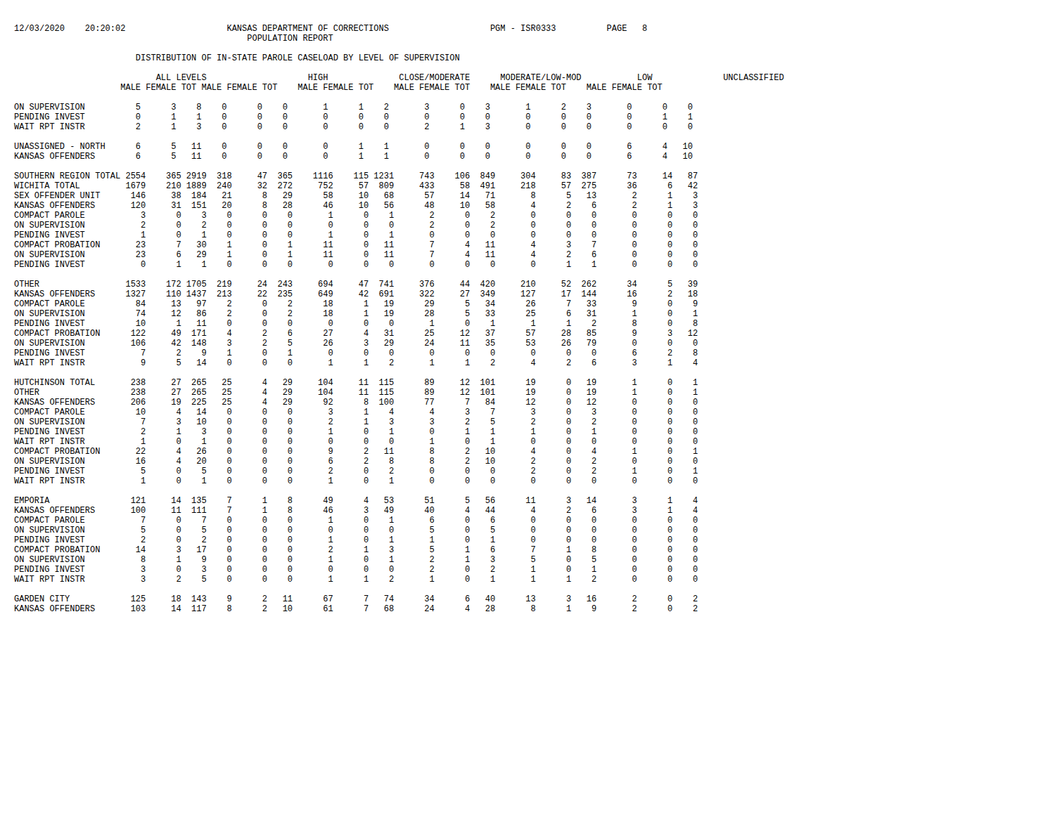12/03/2020 20:20:02 KANSAS DEPARTMENT OF CORRECTIONS PGM - ISR0333 PAGE 8 POPULATION REPORT DISTRIBUTION OF IN-STATE PAROLE CASELOAD BY LEVEL OF SUPERVISION ALL LEVELS HIGH CLOSE/MODERATE MODERATE/LOW-MOD LOW UNCLASSIFIED MALE FEMALE TOT MALE FEMALE TOT MALE FEMALE TOT MALE FEMALE TOT MALE FEMALE TOT MALE FEMALE TOT ON SUPERVISION 5 3 8 0 0 0 1 1 2 3 0 3 1 2 3 0 0 0 PENDING INVEST 0 1 1 0 0 0 0 0 0 0 0 0 0 0 0 0 1 1 WAIT RPT INSTR 2 1 3 0 0 0 0 0 0 2 1 3 0 0 0 0 0 0 UNASSIGNED - NORTH 6 5 11 0 0 0 0 1 1 0 0 0 0 0 0 6 4 10 KANSAS OFFENDERS 6 5 11 0 0 0 0 1 1 0 0 0 0 0 0 6 4 10 SOUTHERN REGION TOTAL 2554 365 2919 318 47 365 1116 115 1231 743 106 849 304 83 387 73 14 87 WICHITA TOTAL 1679 210 1889 240 32 272 752 57 809 433 58 491 218 57 275 36 6 42 SEX OFFENDER UNIT 146 38 184 21 8 29 58 10 68 57 14 71 8 5 13 2 1 3 KANSAS OFFENDERS 120 31 151 20 8 28 46 10 56 48 10 58 4 2 6 2 1 3 COMPACT PAROLE 3 0 3 0 0 0 1 0 1 2 0 2 0 0 0 0 0 0 ON SUPERVISION 2 0 2 0 0 0 0 0 0 2 0 2 0 0 0 0 0 0 PENDING INVEST 1 0 1 0 0 0 1 0 1 0 0 0 0 0 0 0 0 0 COMPACT PROBATION 23 7 30 1 0 1 11 0 11 7 4 11 4 3 7 0 0 0 ON SUPERVISION 23 6 29 1 0 1 11 0 11 7 4 11 4 2 6 0 0 0 PENDING INVEST 0 1 1 0 0 0 0 0 0 0 0 0 0 1 1 0 0 0 OTHER 1533 172 1705 219 24 243 694 47 741 376 44 420 210 52 262 34 5 39 KANSAS OFFENDERS 1327 110 1437 213 22 235 649 42 691 322 27 349 127 17 144 16 2 18 COMPACT PAROLE 84 13 97 2 0 2 18 1 19 29 5 34 26 7 33 9 0 9 ON SUPERVISION 74 12 86 2 0 2 18 1 19 28 5 33 25 6 31 1 0 1 PENDING INVEST 10 1 11 0 0 0 0 0 0 1 0 1 1 1 2 8 0 8 COMPACT PROBATION 122 49 171 4 2 6 27 4 31 25 12 37 57 28 85 9 3 12 ON SUPERVISION 106 42 148 3 2 5 26 3 29 24 11 35 53 26 79 0 0 0 PENDING INVEST 7 2 9 1 0 1 0 0 0 0 0 0 0 0 0 6 2 8 WAIT RPT INSTR 9 5 14 0 0 0 1 1 2 1 1 2 4 2 6 3 1 4 HUTCHINSON TOTAL 238 27 265 25 4 29 104 11 115 89 12 101 19 0 19 1 0 1 OTHER 238 27 265 25 4 29 104 11 115 89 12 101 19 0 19 1 0 1 KANSAS OFFENDERS 206 19 225 25 4 29 92 8 100 77 7 84 12 0 12 0 0 0 COMPACT PAROLE 10 4 14 0 0 0 3 1 4 4 3 7 3 0 3 0 0 0 ON SUPERVISION 7 3 10 0 0 0 2 1 3 3 2 5 2 0 2 0 0 0 PENDING INVEST 2 1 3 0 0 0 1 0 1 0 1 1 1 0 1 0 0 0 WAIT RPT INSTR 1 0 1 0 0 0 0 0 0 1 0 1 0 0 0 0 0 0 COMPACT PROBATION 22 4 26 0 0 0 9 2 11 8 2 10 4 0 4 1 0 1 ON SUPERVISION 16 4 20 0 0 0 6 2 8 8 2 10 2 0 2 0 0 0 PENDING INVEST 5 0 5 0 0 0 2 0 2 0 0 0 2 0 2 1 0 1 WAIT RPT INSTR 1 0 1 0 0 0 1 0 1 0 0 0 0 0 0 0 0 0 EMPORIA 121 14 135 7 1 8 49 4 53 51 5 56 11 3 14 3 1 4 KANSAS OFFENDERS 100 11 111 7 1 8 46 3 49 40 4 44 4 2 6 3 1 4 COMPACT PAROLE 7 0 7 0 0 0 1 0 1 6 0 6 0 0 0 0 0 0 ON SUPERVISION 5 0 5 0 0 0 0 0 0 5 0 5 0 0 0 0 0 0 PENDING INVEST 2 0 2 0 0 0 1 0 1 1 0 1 0 0 0 0 0 0 COMPACT PROBATION 14 3 17 0 0 0 2 1 3 5 1 6 7 1 8 0 0 0 ON SUPERVISION 8 1 9 0 0 0 1 0 1 2 1 3 5 0 5 0 0 0 PENDING INVEST 3 0 3 0 0 0 0 0 0 2 0 2 1 0 1 0 0 0 WAIT RPT INSTR 3 2 5 0 0 0 1 1 2 1 0 1 1 1 2 0 0 0 GARDEN CITY 125 18 143 9 2 11 67 7 74 34 6 40 13 3 16 2 0 2 KANSAS OFFENDERS 103 14 117 8 2 10 61 7 68 24 4 28 8 1 9 2 0 2